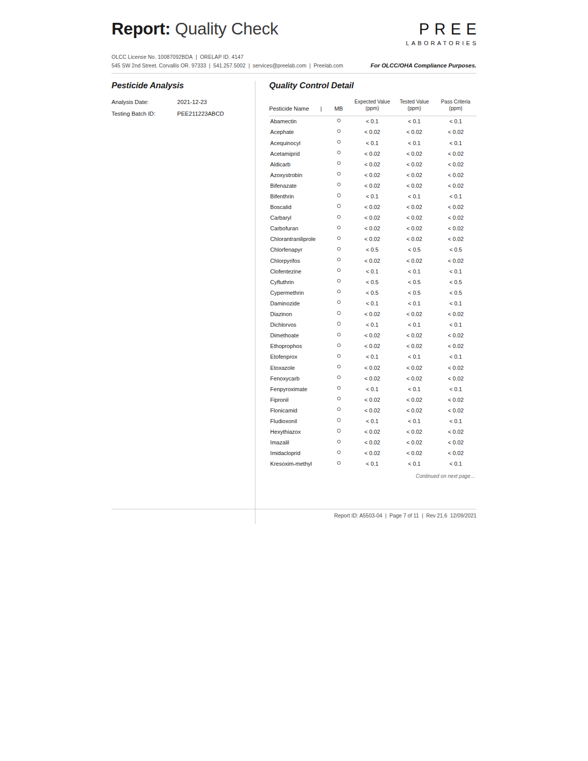Report: Quality Check
PREE LABORATORIES
OLCC License No. 10087092BDA | ORELAP ID. 4147
545 SW 2nd Street. Corvallis OR. 97333 | 541.257.5002 | services@preelab.com | Preelab.com
For OLCC/OHA Compliance Purposes.
Pesticide Analysis
| Analysis Date: | 2021-12-23 |
| Testing Batch ID: | PEE211223ABCD |
Quality Control Detail
| Pesticide Name | / | MB | Expected Value (ppm) | Tested Value (ppm) | Pass Criteria (ppm) |
| --- | --- | --- | --- | --- | --- |
| Abamectin | | | < 0.1 | < 0.1 | < 0.1 |
| Acephate | | | < 0.02 | < 0.02 | < 0.02 |
| Acequinocyl | | | < 0.1 | < 0.1 | < 0.1 |
| Acetamiprid | | | < 0.02 | < 0.02 | < 0.02 |
| Aldicarb | | | < 0.02 | < 0.02 | < 0.02 |
| Azoxystrobin | | | < 0.02 | < 0.02 | < 0.02 |
| Bifenazate | | | < 0.02 | < 0.02 | < 0.02 |
| Bifenthrin | | | < 0.1 | < 0.1 | < 0.1 |
| Boscalid | | | < 0.02 | < 0.02 | < 0.02 |
| Carbaryl | | | < 0.02 | < 0.02 | < 0.02 |
| Carbofuran | | | < 0.02 | < 0.02 | < 0.02 |
| Chlorantraniliprole | | | < 0.02 | < 0.02 | < 0.02 |
| Chlorfenapyr | | | < 0.5 | < 0.5 | < 0.5 |
| Chlorpyrifos | | | < 0.02 | < 0.02 | < 0.02 |
| Clofentezine | | | < 0.1 | < 0.1 | < 0.1 |
| Cyfluthrin | | | < 0.5 | < 0.5 | < 0.5 |
| Cypermethrin | | | < 0.5 | < 0.5 | < 0.5 |
| Daminozide | | | < 0.1 | < 0.1 | < 0.1 |
| Diazinon | | | < 0.02 | < 0.02 | < 0.02 |
| Dichlorvos | | | < 0.1 | < 0.1 | < 0.1 |
| Dimethoate | | | < 0.02 | < 0.02 | < 0.02 |
| Ethoprophos | | | < 0.02 | < 0.02 | < 0.02 |
| Etofenprox | | | < 0.1 | < 0.1 | < 0.1 |
| Etoxazole | | | < 0.02 | < 0.02 | < 0.02 |
| Fenoxycarb | | | < 0.02 | < 0.02 | < 0.02 |
| Fenpyroximate | | | < 0.1 | < 0.1 | < 0.1 |
| Fipronil | | | < 0.02 | < 0.02 | < 0.02 |
| Flonicamid | | | < 0.02 | < 0.02 | < 0.02 |
| Fludioxonil | | | < 0.1 | < 0.1 | < 0.1 |
| Hexythiazox | | | < 0.02 | < 0.02 | < 0.02 |
| Imazalil | | | < 0.02 | < 0.02 | < 0.02 |
| Imidacloprid | | | < 0.02 | < 0.02 | < 0.02 |
| Kresoxim-methyl | | | < 0.1 | < 0.1 | < 0.1 |
Continued on next page…
Report ID: A5503-04 | Page 7 of 11 | Rev 21.6 12/09/2021